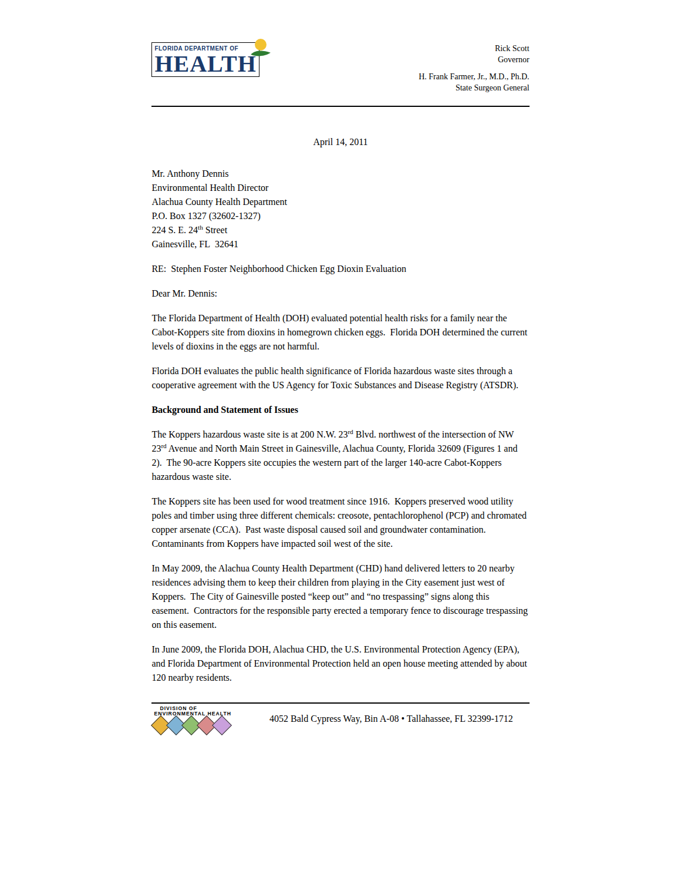FLORIDA DEPARTMENT OF
HEALTH
Rick Scott
Governor
H. Frank Farmer, Jr., M.D., Ph.D.
State Surgeon General
April 14, 2011
Mr. Anthony Dennis
Environmental Health Director
Alachua County Health Department
P.O. Box 1327 (32602-1327)
224 S. E. 24th Street
Gainesville, FL 32641
RE: Stephen Foster Neighborhood Chicken Egg Dioxin Evaluation
Dear Mr. Dennis:
The Florida Department of Health (DOH) evaluated potential health risks for a family near the Cabot-Koppers site from dioxins in homegrown chicken eggs. Florida DOH determined the current levels of dioxins in the eggs are not harmful.
Florida DOH evaluates the public health significance of Florida hazardous waste sites through a cooperative agreement with the US Agency for Toxic Substances and Disease Registry (ATSDR).
Background and Statement of Issues
The Koppers hazardous waste site is at 200 N.W. 23rd Blvd. northwest of the intersection of NW 23rd Avenue and North Main Street in Gainesville, Alachua County, Florida 32609 (Figures 1 and 2). The 90-acre Koppers site occupies the western part of the larger 140-acre Cabot-Koppers hazardous waste site.
The Koppers site has been used for wood treatment since 1916. Koppers preserved wood utility poles and timber using three different chemicals: creosote, pentachlorophenol (PCP) and chromated copper arsenate (CCA). Past waste disposal caused soil and groundwater contamination. Contaminants from Koppers have impacted soil west of the site.
In May 2009, the Alachua County Health Department (CHD) hand delivered letters to 20 nearby residences advising them to keep their children from playing in the City easement just west of Koppers. The City of Gainesville posted “keep out” and “no trespassing” signs along this easement. Contractors for the responsible party erected a temporary fence to discourage trespassing on this easement.
In June 2009, the Florida DOH, Alachua CHD, the U.S. Environmental Protection Agency (EPA), and Florida Department of Environmental Protection held an open house meeting attended by about 120 nearby residents.
DIVISION OF
ENVIRONMENTAL HEALTH
4052 Bald Cypress Way, Bin A-08 • Tallahassee, FL 32399-1712